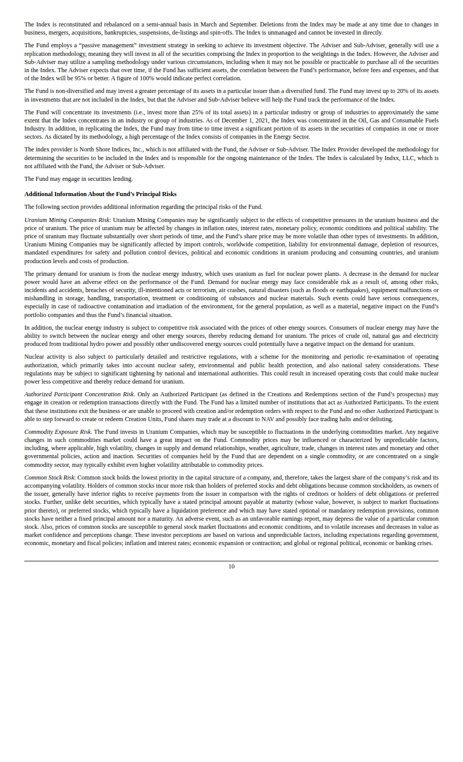The Index is reconstituted and rebalanced on a semi-annual basis in March and September. Deletions from the Index may be made at any time due to changes in business, mergers, acquisitions, bankruptcies, suspensions, de-listings and spin-offs. The Index is unmanaged and cannot be invested in directly.
The Fund employs a “passive management” investment strategy in seeking to achieve its investment objective. The Adviser and Sub-Adviser, generally will use a replication methodology, meaning they will invest in all of the securities comprising the Index in proportion to the weightings in the Index. However, the Adviser and Sub-Adviser may utilize a sampling methodology under various circumstances, including when it may not be possible or practicable to purchase all of the securities in the Index. The Adviser expects that over time, if the Fund has sufficient assets, the correlation between the Fund’s performance, before fees and expenses, and that of the Index will be 95% or better. A figure of 100% would indicate perfect correlation.
The Fund is non-diversified and may invest a greater percentage of its assets in a particular issuer than a diversified fund. The Fund may invest up to 20% of its assets in investments that are not included in the Index, but that the Adviser and Sub-Adviser believe will help the Fund track the performance of the Index.
The Fund will concentrate its investments (i.e., invest more than 25% of its total assets) in a particular industry or group of industries to approximately the same extent that the Index concentrates in an industry or group of industries. As of December 1, 2021, the Index was concentrated in the Oil, Gas and Consumable Fuels Industry. In addition, in replicating the Index, the Fund may from time to time invest a significant portion of its assets in the securities of companies in one or more sectors. As dictated by its methodology, a high percentage of the Index consists of companies in the Energy Sector.
The index provider is North Shore Indices, Inc., which is not affiliated with the Fund, the Adviser or Sub-Adviser. The Index Provider developed the methodology for determining the securities to be included in the Index and is responsible for the ongoing maintenance of the Index. The Index is calculated by Indxx, LLC, which is not affiliated with the Fund, the Adviser or Sub-Adviser.
The Fund may engage in securities lending.
Additional Information About the Fund’s Principal Risks
The following section provides additional information regarding the principal risks of the Fund.
Uranium Mining Companies Risk: Uranium Mining Companies may be significantly subject to the effects of competitive pressures in the uranium business and the price of uranium. The price of uranium may be affected by changes in inflation rates, interest rates, monetary policy, economic conditions and political stability. The price of uranium may fluctuate substantially over short periods of time, and the Fund’s share price may be more volatile than other types of investments. In addition, Uranium Mining Companies may be significantly affected by import controls, worldwide competition, liability for environmental damage, depletion of resources, mandated expenditures for safety and pollution control devices, political and economic conditions in uranium producing and consuming countries, and uranium production levels and costs of production.
The primary demand for uranium is from the nuclear energy industry, which uses uranium as fuel for nuclear power plants. A decrease in the demand for nuclear power would have an adverse effect on the performance of the Fund. Demand for nuclear energy may face considerable risk as a result of, among other risks, incidents and accidents, breaches of security, ill-intentioned acts or terrorism, air crashes, natural disasters (such as floods or earthquakes), equipment malfunctions or mishandling in storage, handling, transportation, treatment or conditioning of substances and nuclear materials. Such events could have serious consequences, especially in case of radioactive contamination and irradiation of the environment, for the general population, as well as a material, negative impact on the Fund’s portfolio companies and thus the Fund’s financial situation.
In addition, the nuclear energy industry is subject to competitive risk associated with the prices of other energy sources. Consumers of nuclear energy may have the ability to switch between the nuclear energy and other energy sources, thereby reducing demand for uranium. The prices of crude oil, natural gas and electricity produced from traditional hydro power and possibly other undiscovered energy sources could potentially have a negative impact on the demand for uranium.
Nuclear activity is also subject to particularly detailed and restrictive regulations, with a scheme for the monitoring and periodic re-examination of operating authorization, which primarily takes into account nuclear safety, environmental and public health protection, and also national safety considerations. These regulations may be subject to significant tightening by national and international authorities. This could result in increased operating costs that could make nuclear power less competitive and thereby reduce demand for uranium.
Authorized Participant Concentration Risk. Only an Authorized Participant (as defined in the Creations and Redemptions section of the Fund’s prospectus) may engage in creation or redemption transactions directly with the Fund. The Fund has a limited number of institutions that act as Authorized Participants. To the extent that these institutions exit the business or are unable to proceed with creation and/or redemption orders with respect to the Fund and no other Authorized Participant is able to step forward to create or redeem Creation Units, Fund shares may trade at a discount to NAV and possibly face trading halts and/or delisting.
Commodity Exposure Risk. The Fund invests in Uranium Companies, which may be susceptible to fluctuations in the underlying commodities market. Any negative changes in such commodities market could have a great impact on the Fund. Commodity prices may be influenced or characterized by unpredictable factors, including, where applicable, high volatility, changes in supply and demand relationships, weather, agriculture, trade, changes in interest rates and monetary and other governmental policies, action and inaction. Securities of companies held by the Fund that are dependent on a single commodity, or are concentrated on a single commodity sector, may typically exhibit even higher volatility attributable to commodity prices.
Common Stock Risk: Common stock holds the lowest priority in the capital structure of a company, and, therefore, takes the largest share of the company’s risk and its accompanying volatility. Holders of common stocks incur more risk than holders of preferred stocks and debt obligations because common stockholders, as owners of the issuer, generally have inferior rights to receive payments from the issuer in comparison with the rights of creditors or holders of debt obligations or preferred stocks. Further, unlike debt securities, which typically have a stated principal amount payable at maturity (whose value, however, is subject to market fluctuations prior thereto), or preferred stocks, which typically have a liquidation preference and which may have stated optional or mandatory redemption provisions, common stocks have neither a fixed principal amount nor a maturity. An adverse event, such as an unfavorable earnings report, may depress the value of a particular common stock. Also, prices of common stocks are susceptible to general stock market fluctuations and economic conditions, and to volatile increases and decreases in value as market confidence and perceptions change. These investor perceptions are based on various and unpredictable factors, including expectations regarding government, economic, monetary and fiscal policies; inflation and interest rates; economic expansion or contraction; and global or regional political, economic or banking crises.
10